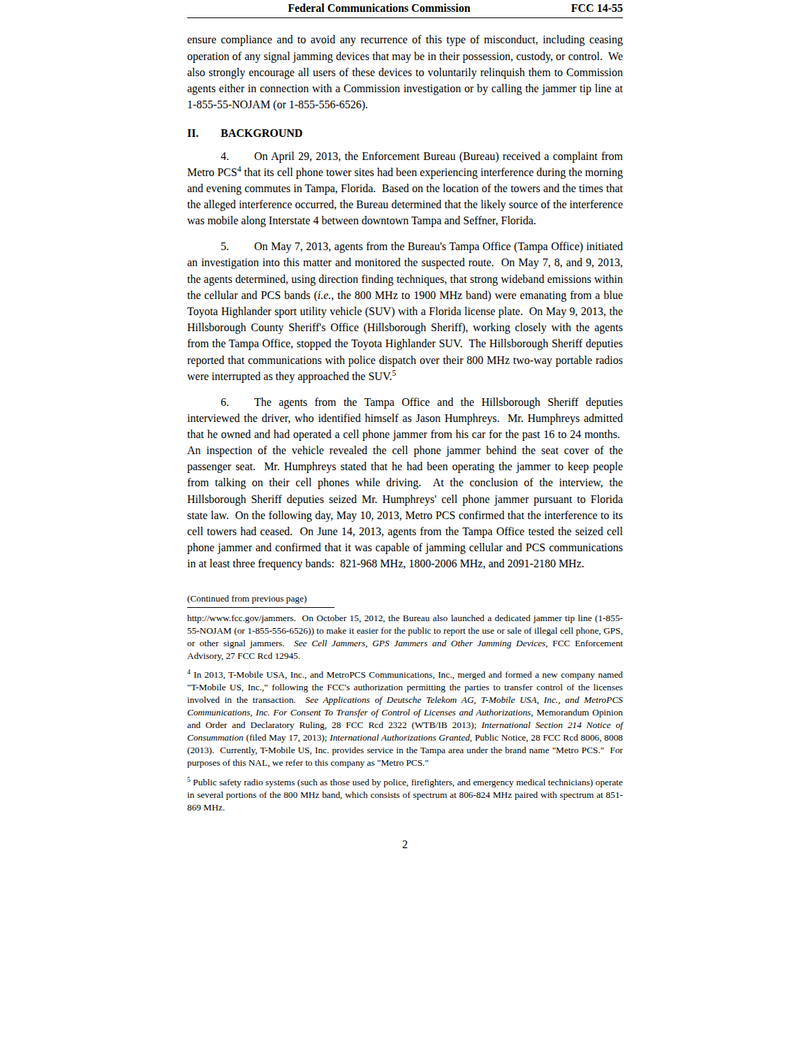Federal Communications Commission
FCC 14-55
ensure compliance and to avoid any recurrence of this type of misconduct, including ceasing operation of any signal jamming devices that may be in their possession, custody, or control. We also strongly encourage all users of these devices to voluntarily relinquish them to Commission agents either in connection with a Commission investigation or by calling the jammer tip line at 1-855-55-NOJAM (or 1-855-556-6526).
II. BACKGROUND
4. On April 29, 2013, the Enforcement Bureau (Bureau) received a complaint from Metro PCS4 that its cell phone tower sites had been experiencing interference during the morning and evening commutes in Tampa, Florida. Based on the location of the towers and the times that the alleged interference occurred, the Bureau determined that the likely source of the interference was mobile along Interstate 4 between downtown Tampa and Seffner, Florida.
5. On May 7, 2013, agents from the Bureau's Tampa Office (Tampa Office) initiated an investigation into this matter and monitored the suspected route. On May 7, 8, and 9, 2013, the agents determined, using direction finding techniques, that strong wideband emissions within the cellular and PCS bands (i.e., the 800 MHz to 1900 MHz band) were emanating from a blue Toyota Highlander sport utility vehicle (SUV) with a Florida license plate. On May 9, 2013, the Hillsborough County Sheriff's Office (Hillsborough Sheriff), working closely with the agents from the Tampa Office, stopped the Toyota Highlander SUV. The Hillsborough Sheriff deputies reported that communications with police dispatch over their 800 MHz two-way portable radios were interrupted as they approached the SUV.5
6. The agents from the Tampa Office and the Hillsborough Sheriff deputies interviewed the driver, who identified himself as Jason Humphreys. Mr. Humphreys admitted that he owned and had operated a cell phone jammer from his car for the past 16 to 24 months. An inspection of the vehicle revealed the cell phone jammer behind the seat cover of the passenger seat. Mr. Humphreys stated that he had been operating the jammer to keep people from talking on their cell phones while driving. At the conclusion of the interview, the Hillsborough Sheriff deputies seized Mr. Humphreys' cell phone jammer pursuant to Florida state law. On the following day, May 10, 2013, Metro PCS confirmed that the interference to its cell towers had ceased. On June 14, 2013, agents from the Tampa Office tested the seized cell phone jammer and confirmed that it was capable of jamming cellular and PCS communications in at least three frequency bands: 821-968 MHz, 1800-2006 MHz, and 2091-2180 MHz.
(Continued from previous page)
http://www.fcc.gov/jammers. On October 15, 2012, the Bureau also launched a dedicated jammer tip line (1-855-55-NOJAM (or 1-855-556-6526)) to make it easier for the public to report the use or sale of illegal cell phone, GPS, or other signal jammers. See Cell Jammers, GPS Jammers and Other Jamming Devices, FCC Enforcement Advisory, 27 FCC Rcd 12945.
4 In 2013, T-Mobile USA, Inc., and MetroPCS Communications, Inc., merged and formed a new company named "T-Mobile US, Inc.," following the FCC's authorization permitting the parties to transfer control of the licenses involved in the transaction. See Applications of Deutsche Telekom AG, T-Mobile USA, Inc., and MetroPCS Communications, Inc. For Consent To Transfer of Control of Licenses and Authorizations, Memorandum Opinion and Order and Declaratory Ruling, 28 FCC Rcd 2322 (WTB/IB 2013); International Section 214 Notice of Consummation (filed May 17, 2013); International Authorizations Granted, Public Notice, 28 FCC Rcd 8006, 8008 (2013). Currently, T-Mobile US, Inc. provides service in the Tampa area under the brand name "Metro PCS." For purposes of this NAL, we refer to this company as "Metro PCS."
5 Public safety radio systems (such as those used by police, firefighters, and emergency medical technicians) operate in several portions of the 800 MHz band, which consists of spectrum at 806-824 MHz paired with spectrum at 851-869 MHz.
2